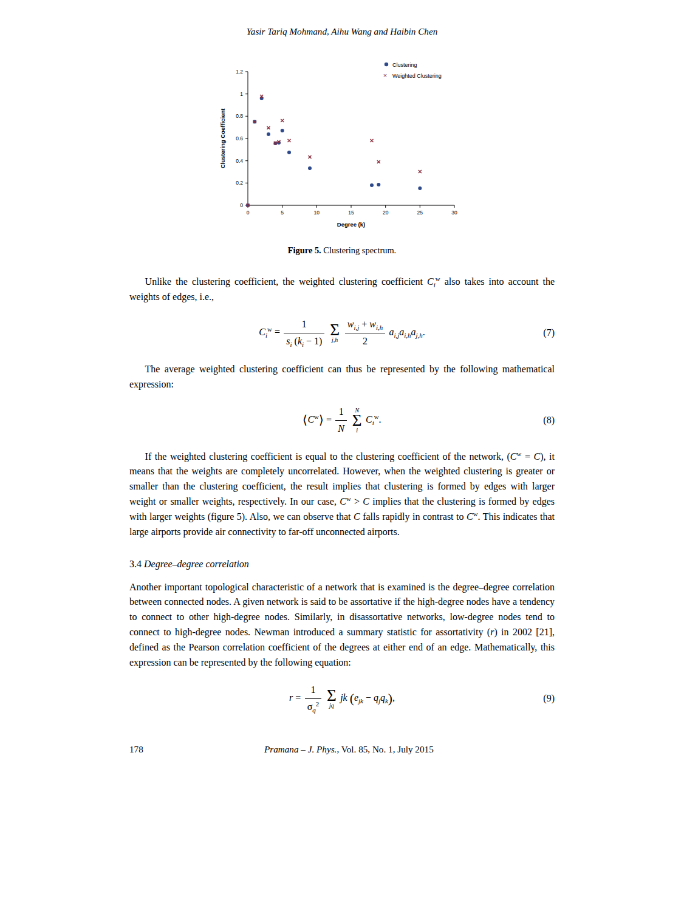Yasir Tariq Mohmand, Aihu Wang and Haibin Chen
Clustering × Weighted Clustering 0 0.2 0.4 0.6 0.8 1 1.2 0 5 10 15 20 25 30 Degree (k) Clustering Coefficient
Figure 5. Clustering spectrum.
Unlike the clustering coefficient, the weighted clustering coefficient Ciw also takes into account the weights of edges, i.e.,
Ciw = 1 si (ki − 1) Σj,h wi,j + wi,h 2 ai,jai,haj,h.
(7)
The average weighted clustering coefficient can thus be represented by the following mathematical expression:
⟨Cw⟩ = 1 N NΣi Ciw.
(8)
If the weighted clustering coefficient is equal to the clustering coefficient of the network, (Cw = C), it means that the weights are completely uncorrelated. However, when the weighted clustering is greater or smaller than the clustering coefficient, the result implies that clustering is formed by edges with larger weight or smaller weights, respectively. In our case, Cw > C implies that the clustering is formed by edges with larger weights (figure 5). Also, we can observe that C falls rapidly in contrast to Cw. This indicates that large airports provide air connectivity to far-off unconnected airports.
3.4 Degree–degree correlation
Another important topological characteristic of a network that is examined is the degree–degree correlation between connected nodes. A given network is said to be assortative if the high-degree nodes have a tendency to connect to other high-degree nodes. Similarly, in disassortative networks, low-degree nodes tend to connect to high-degree nodes. Newman introduced a summary statistic for assortativity (r) in 2002 [21], defined as the Pearson correlation coefficient of the degrees at either end of an edge. Mathematically, this expression can be represented by the following equation:
r = 1 σq2 Σjq jk (ejk − qjqk),
(9)
178
Pramana – J. Phys., Vol. 85, No. 1, July 2015